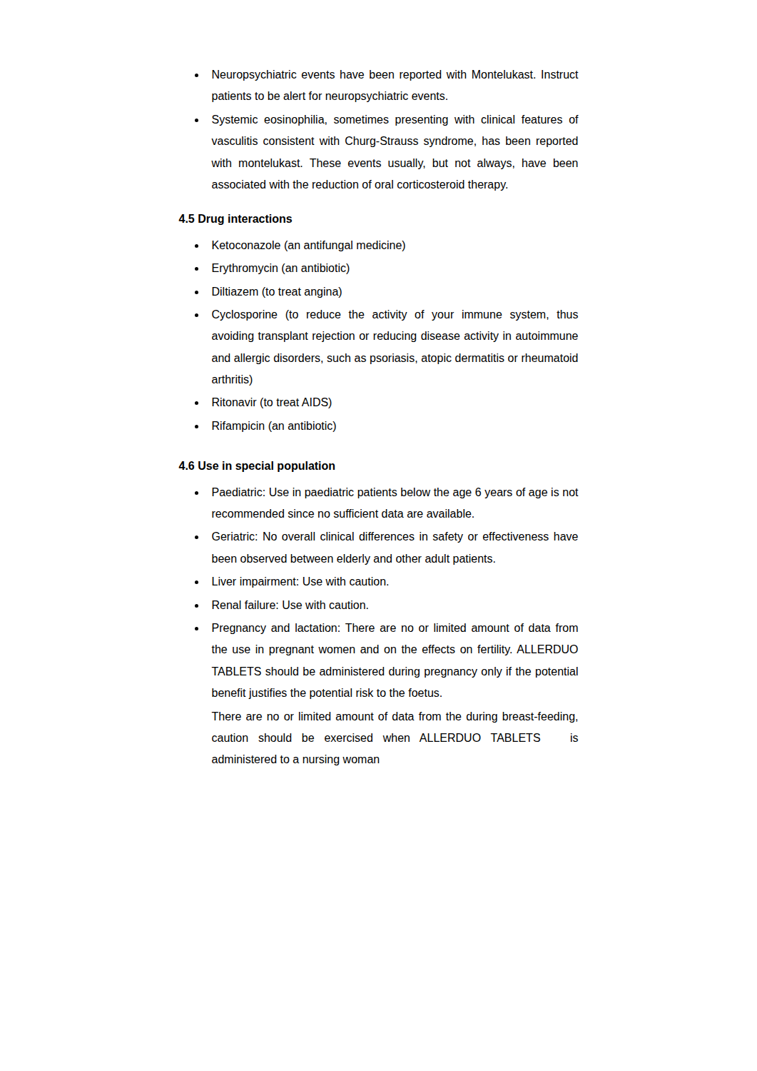Neuropsychiatric events have been reported with Montelukast. Instruct patients to be alert for neuropsychiatric events.
Systemic eosinophilia, sometimes presenting with clinical features of vasculitis consistent with Churg-Strauss syndrome, has been reported with montelukast. These events usually, but not always, have been associated with the reduction of oral corticosteroid therapy.
4.5 Drug interactions
Ketoconazole (an antifungal medicine)
Erythromycin (an antibiotic)
Diltiazem (to treat angina)
Cyclosporine (to reduce the activity of your immune system, thus avoiding transplant rejection or reducing disease activity in autoimmune and allergic disorders, such as psoriasis, atopic dermatitis or rheumatoid arthritis)
Ritonavir (to treat AIDS)
Rifampicin (an antibiotic)
4.6 Use in special population
Paediatric: Use in paediatric patients below the age 6 years of age is not recommended since no sufficient data are available.
Geriatric: No overall clinical differences in safety or effectiveness have been observed between elderly and other adult patients.
Liver impairment: Use with caution.
Renal failure: Use with caution.
Pregnancy and lactation: There are no or limited amount of data from the use in pregnant women and on the effects on fertility. ALLERDUO TABLETS should be administered during pregnancy only if the potential benefit justifies the potential risk to the foetus.
There are no or limited amount of data from the during breast-feeding, caution should be exercised when ALLERDUO TABLETS is administered to a nursing woman